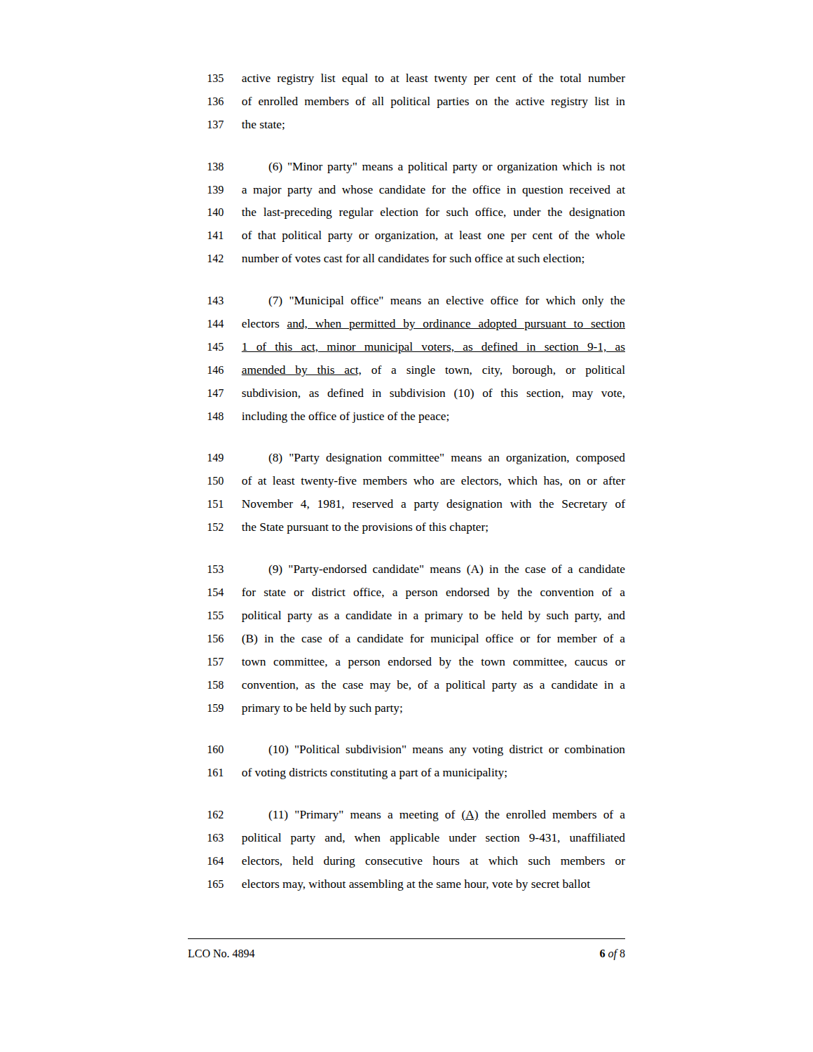135 active registry list equal to at least twenty per cent of the total number
136 of enrolled members of all political parties on the active registry list in
137 the state;
138 (6) "Minor party" means a political party or organization which is not
139 a major party and whose candidate for the office in question received at
140 the last-preceding regular election for such office, under the designation
141 of that political party or organization, at least one per cent of the whole
142 number of votes cast for all candidates for such office at such election;
143 (7) "Municipal office" means an elective office for which only the
144 electors and, when permitted by ordinance adopted pursuant to section
1451 of this act, minor municipal voters, as defined in section 9-1, as
146 amended by this act, of a single town, city, borough, or political
147 subdivision, as defined in subdivision (10) of this section, may vote,
148 including the office of justice of the peace;
149 (8) "Party designation committee" means an organization, composed
150 of at least twenty-five members who are electors, which has, on or after
151 November 4, 1981, reserved a party designation with the Secretary of
152 the State pursuant to the provisions of this chapter;
153 (9) "Party-endorsed candidate" means (A) in the case of a candidate
154 for state or district office, a person endorsed by the convention of a
155 political party as a candidate in a primary to be held by such party, and
156(B) in the case of a candidate for municipal office or for member of a
157 town committee, a person endorsed by the town committee, caucus or
158 convention, as the case may be, of a political party as a candidate in a
159 primary to be held by such party;
160 (10) "Political subdivision" means any voting district or combination
161 of voting districts constituting a part of a municipality;
162 (11) "Primary" means a meeting of (A) the enrolled members of a
163 political party and, when applicable under section 9-431, unaffiliated
164 electors, held during consecutive hours at which such members or
165 electors may, without assembling at the same hour, vote by secret ballot
LCO No. 4894
6 of 8